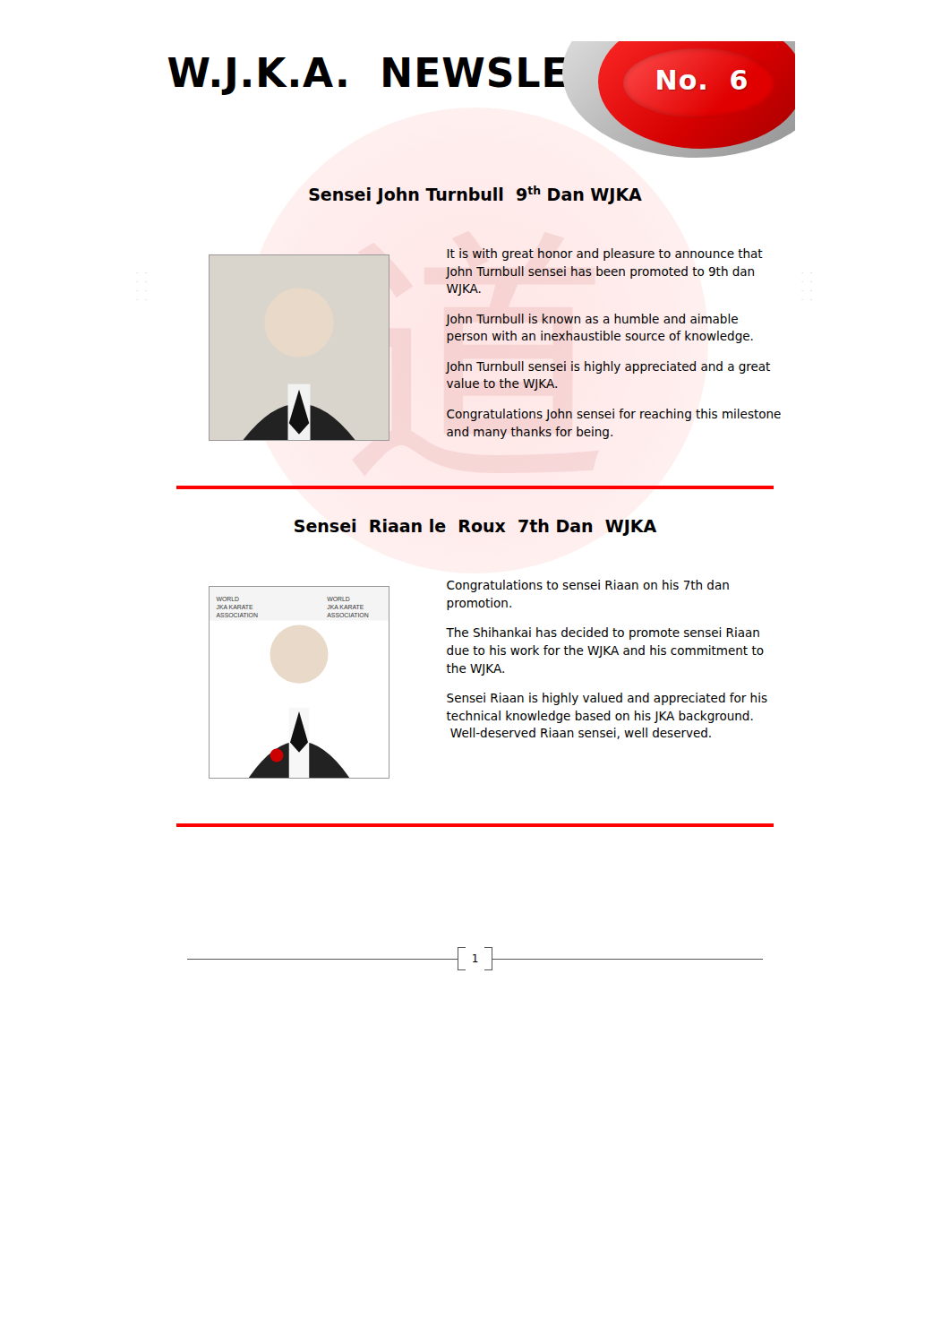· ·
· ·
· ·
· ·
· ·
· ·
· ·
· ·
W.J.K.A. NEWSLETTER
No. 6
Sensei John Turnbull 9th Dan WJKA
It is with great honor and pleasure to announce that John Turnbull sensei has been promoted to 9th dan WJKA.
John Turnbull is known as a humble and aimable person with an inexhaustible source of knowledge.
John Turnbull sensei is highly appreciated and a great value to the WJKA.
Congratulations John sensei for reaching this milestone and many thanks for being.
Sensei Riaan le Roux 7th Dan WJKA
Congratulations to sensei Riaan on his 7th dan promotion.
The Shihankai has decided to promote sensei Riaan due to his work for the WJKA and his commitment to the WJKA.
Sensei Riaan is highly valued and appreciated for his technical knowledge based on his JKA background.
Well-deserved Riaan sensei, well deserved.
1